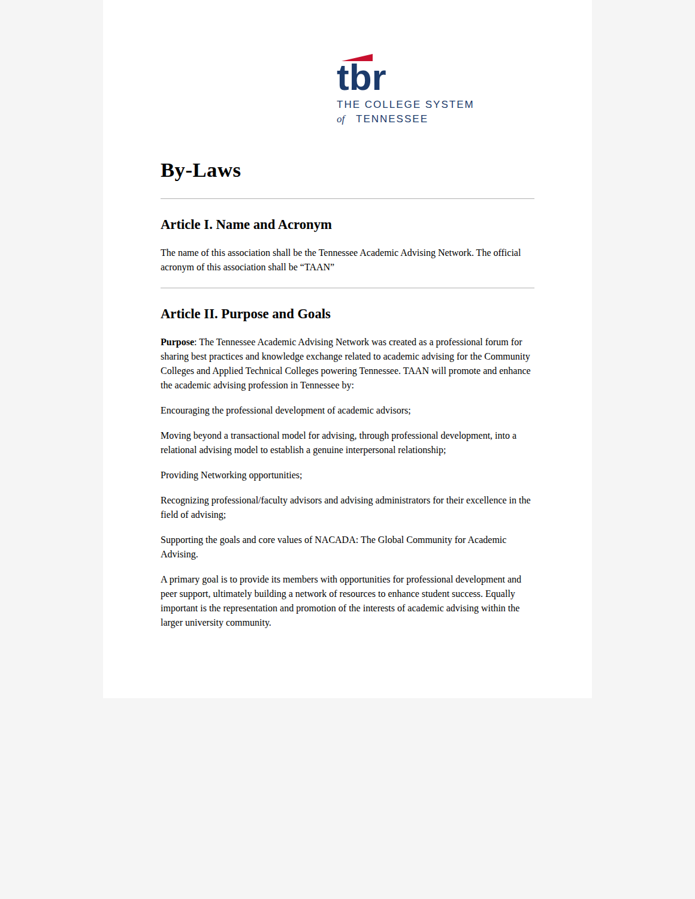By-Laws
Article I. Name and Acronym
The name of this association shall be the Tennessee Academic Advising Network. The official acronym of this association shall be “TAAN”
Article II. Purpose and Goals
Purpose: The Tennessee Academic Advising Network was created as a professional forum for sharing best practices and knowledge exchange related to academic advising for the Community Colleges and Applied Technical Colleges powering Tennessee. TAAN will promote and enhance the academic advising profession in Tennessee by:
Encouraging the professional development of academic advisors;
Moving beyond a transactional model for advising, through professional development, into a relational advising model to establish a genuine interpersonal relationship;
Providing Networking opportunities;
Recognizing professional/faculty advisors and advising administrators for their excellence in the field of advising;
Supporting the goals and core values of NACADA: The Global Community for Academic Advising.
A primary goal is to provide its members with opportunities for professional development and peer support, ultimately building a network of resources to enhance student success. Equally important is the representation and promotion of the interests of academic advising within the larger university community.